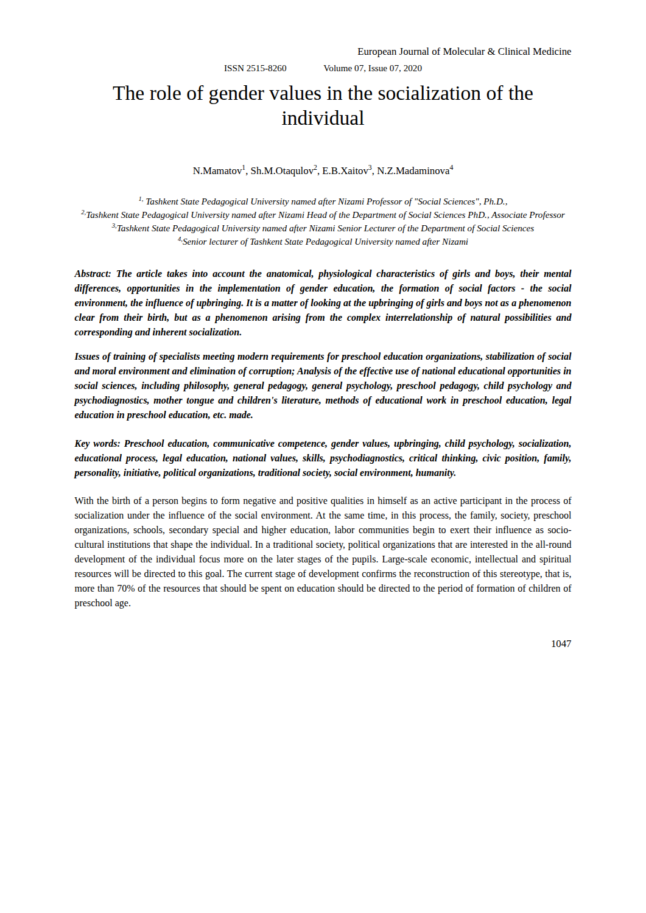European Journal of Molecular & Clinical Medicine
ISSN 2515-8260 Volume 07, Issue 07, 2020
The role of gender values in the socialization of the individual
N.Mamatov1, Sh.M.Otaqulov2, E.B.Xaitov3, N.Z.Madaminova4
1, Tashkent State Pedagogical University named after Nizami Professor of "Social Sciences", Ph.D.,
2,Tashkent State Pedagogical University named after Nizami Head of the Department of Social Sciences PhD., Associate Professor
3,Tashkent State Pedagogical University named after Nizami Senior Lecturer of the Department of Social Sciences
4,Senior lecturer of Tashkent State Pedagogical University named after Nizami
Abstract: The article takes into account the anatomical, physiological characteristics of girls and boys, their mental differences, opportunities in the implementation of gender education, the formation of social factors - the social environment, the influence of upbringing. It is a matter of looking at the upbringing of girls and boys not as a phenomenon clear from their birth, but as a phenomenon arising from the complex interrelationship of natural possibilities and corresponding and inherent socialization.
Issues of training of specialists meeting modern requirements for preschool education organizations, stabilization of social and moral environment and elimination of corruption; Analysis of the effective use of national educational opportunities in social sciences, including philosophy, general pedagogy, general psychology, preschool pedagogy, child psychology and psychodiagnostics, mother tongue and children's literature, methods of educational work in preschool education, legal education in preschool education, etc. made.
Key words: Preschool education, communicative competence, gender values, upbringing, child psychology, socialization, educational process, legal education, national values, skills, psychodiagnostics, critical thinking, civic position, family, personality, initiative, political organizations, traditional society, social environment, humanity.
With the birth of a person begins to form negative and positive qualities in himself as an active participant in the process of socialization under the influence of the social environment. At the same time, in this process, the family, society, preschool organizations, schools, secondary special and higher education, labor communities begin to exert their influence as socio-cultural institutions that shape the individual. In a traditional society, political organizations that are interested in the all-round development of the individual focus more on the later stages of the pupils. Large-scale economic, intellectual and spiritual resources will be directed to this goal. The current stage of development confirms the reconstruction of this stereotype, that is, more than 70% of the resources that should be spent on education should be directed to the period of formation of children of preschool age.
1047